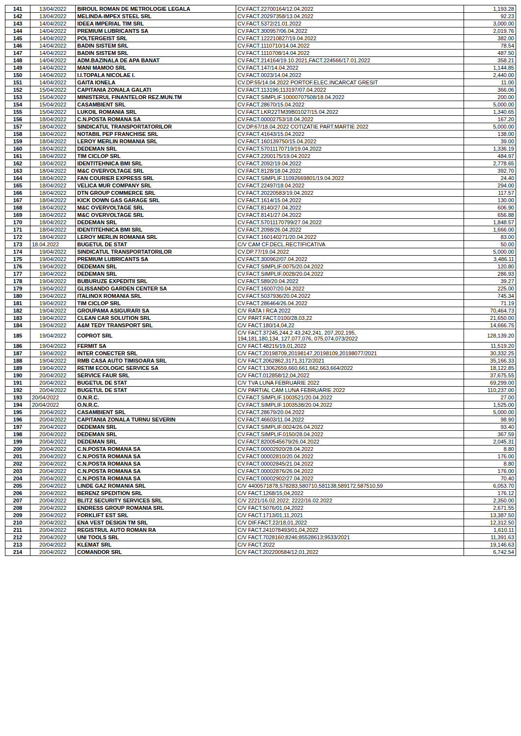| 141 | 13/04/2022 | BIROUL ROMAN DE METROLOGIE LEGALA | CV.FACT.22700164/12.04.2022 | 1,193.28 |
| 142 | 13/04/2022 | MELINDA-IMPEX STEEL SRL | CV.FACT.20297358/13.04.2022 | 92.23 |
| 143 | 14/04/2022 | IDEEA IMPERIAL TIM SRL | CV.FACT.5372/21.01.2022 | 3,000.00 |
| 144 | 14/04/2022 | PREMIUM LUBRICANTS SA | CV.FACT.300957/06.04.2022 | 2,019.76 |
| 145 | 14/04/2022 | POLTERGEIST SRL | CV.FACT.122210827/19.04.2022 | 382.00 |
| 146 | 14/04/2022 | BADIN SISTEM SRL | CV.FACT.1110710/14.04.2022 | 78.54 |
| 147 | 14/04/2022 | BADIN SISTEM SRL | CV.FACT.1110708/14.04.2022 | 487.50 |
| 148 | 14/04/2022 | ADM.BAZINALA DE APA BANAT | CV.FACT.214164/19.10.2021,FACT.224566/17.01.2022 | 358.21 |
| 149 | 14/04/2022 | MANI MAMOO SRL | CV.FACT.147/14.04.2022 | 1,144.85 |
| 150 | 14/04/2022 | I.I.TOPALA NICOLAE I. | CV.FACT.0023/14.04.2022 | 2,440.00 |
| 151 | 14/04/2022 | GAITA IONELA | CV.DP.55/14.04.2022 PORTOF.ELEC.INCARCAT GRESIT | 11.00 |
| 152 | 15/04/2022 | CAPITANIA ZONALA GALATI | CV.FACT.113196;113197/07.04.2022 | 366.06 |
| 153 | 15/04/2022 | MINISTERUL FINANTELOR REZ.MUN.TM | CV.FACT.SIMPLIF.10000707508/18.04.2022 | 200.00 |
| 154 | 15/04/2022 | CASAMBIENT SRL | CV.FACT.28670/15.04.2022 | 5,000.00 |
| 155 | 15/04/2022 | LUKOIL ROMANIA SRL | CV.FACT.LKR22TM39B01027/15.04.2022 | 1,340.65 |
| 156 | 18/04/2022 | C.N.POSTA ROMANA SA | CV.FACT.00002753/18.04.2022 | 167.20 |
| 157 | 18/04/2022 | SINDICATUL TRANSPORTATORILOR | CV.DP.67/18.04.2022 COTIZATIE PART.MARTIE 2022 | 5,000.00 |
| 158 | 18/04/2022 | NOTABIL PEP FRANCHISE SRL | CV.FACT.41643/15.04.2022 | 138.00 |
| 159 | 18/04/2022 | LEROY MERLIN ROMANIA SRL | CV.FACT.160139750/15.04.2022 | 39.00 |
| 160 | 18/04/2022 | DEDEMAN SRL | CV.FACT.57011170719/19.04.2022 | 1,336.19 |
| 161 | 18/04/2022 | TIM CICLOP SRL | CV.FACT.2200175/19.04.2022 | 484.97 |
| 162 | 18/04/2022 | IDENTITEHNICA BMI SRL | CV.FACT.2092/19.04.2022 | 2,778.65 |
| 163 | 18/04/2022 | M&C OVERVOLTAGE SRL | CV.FACT.8128/18.04.2022 | 392.70 |
| 164 | 18/04/2022 | FAN COURIER EXPRESS SRL | CV.FACT.SIMPLIF.11092669801/19.04.2022 | 24.40 |
| 165 | 18/04/2022 | VELICA MUR COMPANY SRL | CV.FACT.22497/18.04.2022 | 294.00 |
| 166 | 18/04/2022 | DTN GROUP COMMERCE SRL | CV.FACT.20220583/19.04.2022 | 117.57 |
| 167 | 18/04/2022 | KICK DOWN GAS GARAGE SRL | CV.FACT.1614/15.04.2022 | 130.00 |
| 168 | 18/04/2022 | M&C OVERVOLTAGE SRL | CV.FACT.8140/27.04.2022 | 606.90 |
| 169 | 18/04/2022 | M&C OVERVOLTAGE SRL | CV.FACT.8141/27.04.2022 | 656.88 |
| 170 | 18/04/2022 | DEDEMAN SRL | CV.FACT.57011170799/27.04.2022 | 1,848.57 |
| 171 | 18/04/2022 | IDENTITEHNICA BMI SRL | CV.FACT.2098/26.04.2022 | 1,666.00 |
| 172 | 18/04/2022 | LEROY MERLIN ROMANIA SRL | CV.FACT.160140271/20.04.2022 | 83.00 |
| 173 | 18.04.2022 | BUGETUL DE STAT | C/V CAM CF.DECL.RECTIFICATIVA | 50.00 |
| 174 | 19/04/2022 | SINDICATUL TRANSPORTATORILOR | CV.DP.77/19.04.2022 | 5,000.00 |
| 175 | 19/04/2022 | PREMIUM LUBRICANTS SA | CV.FACT.300962/07.04.2022 | 3,486.11 |
| 176 | 19/04/2022 | DEDEMAN SRL | CV.FACT.SIMPLIF.0075/20.04.2022 | 120.80 |
| 177 | 19/04/2022 | DEDEMAN SRL | CV.FACT.SIMPLIF.0028/20.04.2022 | 286.93 |
| 178 | 19/04/2022 | BUBURUZE EXPEDITII SRL | CV.FACT.589/20.04.2022 | 39.27 |
| 179 | 19/04/2022 | GLISSANDO GARDEN CENTER SA | CV.FACT.16007/20.04.2022 | 225.00 |
| 180 | 19/04/2022 | ITALINOX ROMANIA SRL | CV.FACT.5037936/20.04.2022 | 745.34 |
| 181 | 19/04/2022 | TIM CICLOP SRL | CV.FACT.286464/26.04.2022 | 71.19 |
| 182 | 19/04/2022 | GROUPAMA ASIGURARI SA | C/V RATA I RCA 2022 | 70,464.73 |
| 183 | 19/04/2022 | CLEAN CAR SOLUTION SRL | C/V PART.FACT.0100/28,03,22 | 21,650.00 |
| 184 | 19/04/2022 | A&M TEDY TRANSPORT SRL | C/V FACT.180/14,04,22 | 14,666.75 |
| 185 | 19/04/2022 | COPROT SRL | C/V FACT.37245,244,2 43,242,241, 207,202,195, 194,181,180,134, 127,077,076, 075,074,073/2022 | 128,139.20 |
| 186 | 19/04/2022 | FERMIT SA | C/V FACT.48215/19,01,2022 | 11,519.20 |
| 187 | 19/04/2022 | INTER CONECTER SRL | C/V FACT.20198709,20198147,20198109,20198077/2021 | 30,332.25 |
| 188 | 19/04/2022 | RMB CASA AUTO TIMISOARA SRL | C/V FACT.2062862,3171,3172/2021 | 35,166.33 |
| 189 | 19/04/2022 | RETIM ECOLOGIC SERVICE SA | C/V FACT.13062659,660,661,662,663,664/2022 | 18,122.85 |
| 190 | 20/04/2022 | SERVICE FAUR SRL | C/V FACT.012858/12,04,2022 | 37,675.55 |
| 191 | 20/04/2022 | BUGETUL DE STAT | C/V TVA LUNA FEBRUARIE 2022 | 69,299.00 |
| 192 | 20/04/2022 | BUGETUL DE STAT | C/V PARTIAL CAM LUNA FEBRUARIE 2022 | 110,237.00 |
| 193 | 20/04/2022 | O.N.R.C. | CV.FACT.SIMPLIF.1003521/20.04.2022 | 27.00 |
| 194 | 20/04/2022 | O.N.R.C. | CV.FACT.SIMPLIF.1003538/20.04.2022 | 1,525.00 |
| 195 | 20/04/2022 | CASAMBIENT SRL | CV.FACT.28679/20.04.2022 | 5,000.00 |
| 196 | 20/04/2022 | CAPITANIA ZONALA TURNU SEVERIN | CV.FACT.46603/11.04.2022 | 98.90 |
| 197 | 20/04/2022 | DEDEMAN SRL | CV.FACT.SIMPLIF.0024/26.04.2022 | 93.40 |
| 198 | 20/04/2022 | DEDEMAN SRL | CV.FACT.SIMPLIF.0150/28.04.2022 | 367.59 |
| 199 | 20/04/2022 | DEDEMAN SRL | CV.FACT.8200545679/26.04.2022 | 2,045.31 |
| 200 | 20/04/2022 | C.N.POSTA ROMANA SA | CV.FACT.00002920/28.04.2022 | 8.80 |
| 201 | 20/04/2022 | C.N.POSTA ROMANA SA | CV.FACT.00002810/20.04.2022 | 176.00 |
| 202 | 20/04/2022 | C.N.POSTA ROMANA SA | CV.FACT.00002845/21.04.2022 | 8.80 |
| 203 | 20/04/2022 | C.N.POSTA ROMANA SA | CV.FACT.00002876/26.04.2022 | 176.00 |
| 204 | 20/04/2022 | C.N.POSTA ROMANA SA | CV.FACT.00002902/27.04.2022 | 70.40 |
| 205 | 20/04/2022 | LINDE GAZ ROMANIA SRL | C/V 4400571878,578283,580710,581138,589172,587510,59 | 6,053.70 |
| 206 | 20/04/2022 | BERENZ SPEDITION SRL | C/V FACT.1268/15,04,2022 | 176.12 |
| 207 | 20/04/2022 | BLITZ SECURITY SERVICES SRL | C/V 2221/16.02.2022; 2222/16.02.2022 | 2,350.00 |
| 208 | 20/04/2022 | ENDRESS GROUP ROMANIA SRL | C/V FACT.5076/01,04,2022 | 2,671.55 |
| 209 | 20/04/2022 | FORKLIFT EST SRL | C/V FACT.1713/01,11,2021 | 13,387.50 |
| 210 | 20/04/2022 | ENA VEST DESIGN TM SRL | C/V DIF.FACT.22/18,01,2022 | 12,312.50 |
| 211 | 20/04/2022 | REGISTRUL AUTO ROMAN RA | C/V FACT.241078493/01,04,2022 | 1,610.11 |
| 212 | 20/04/2022 | UNI TOOLS SRL | C/V FACT.7028160;8246;85528613;9533/2021 | 11,391.63 |
| 213 | 20/04/2022 | KLEMAT SRL | C/V FACT.2022 | 19,146.63 |
| 214 | 20/04/2022 | COMANDOR SRL | C/V FACT.202200584/12,01,2022 | 6,742.54 |